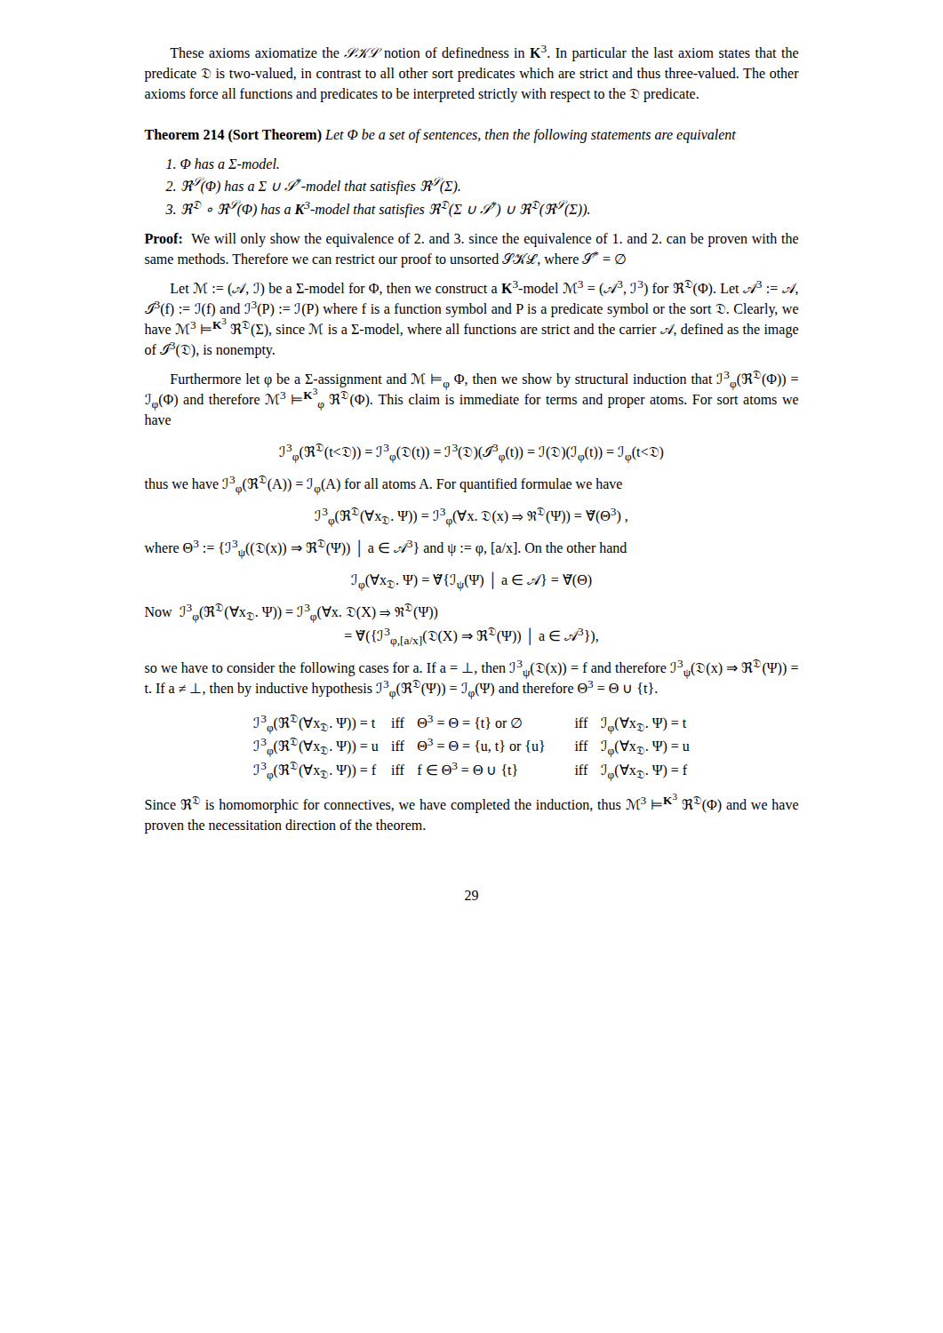These axioms axiomatize the 𝒮𝒦ℒ notion of definedness in K3. In particular the last axiom states that the predicate 𝔇 is two-valued, in contrast to all other sort predicates which are strict and thus three-valued. The other axioms force all functions and predicates to be interpreted strictly with respect to the 𝔇 predicate.
Theorem 214 (Sort Theorem) Let Φ be a set of sentences, then the following statements are equivalent
Φ has a Σ-model.
ℜ𝒮(Φ) has a Σ ∪ 𝒮*-model that satisfies ℜ𝒮(Σ).
ℜ𝔇 ∘ ℜ𝒮(Φ) has a K3-model that satisfies ℜ𝔇(Σ ∪ 𝒮*) ∪ ℜ𝔇(ℜ𝒮(Σ)).
Proof: We will only show the equivalence of 2. and 3. since the equivalence of 1. and 2. can be proven with the same methods. Therefore we can restrict our proof to unsorted 𝒮𝒦ℒ, where 𝒮* = ∅
Let ℳ := (𝒜, ℐ) be a Σ-model for Φ, then we construct a K3-model ℳ3 = (𝒜3, ℐ3) for ℜ𝔇(Φ). Let 𝒜3 := 𝒜, ℐ3(f) := ℐ(f) and ℐ3(P) := ℐ(P) where f is a function symbol and P is a predicate symbol or the sort 𝔇. Clearly, we have ℳ3 ⊨K3 ℜ𝔇(Σ), since ℳ is a Σ-model, where all functions are strict and the carrier 𝒜, defined as the image of ℐ3(𝔇), is nonempty.
Furthermore let φ be a Σ-assignment and ℳ ⊨φ Φ, then we show by structural induction that ℐ3φ(ℜ𝔇(Φ)) = ℐφ(Φ) and therefore ℳ3 ⊨K3φ ℜ𝔇(Φ). This claim is immediate for terms and proper atoms. For sort atoms we have
ℐ3φ(ℜ𝔇(t<𝔇)) = ℐ3φ(𝔇(t)) = ℐ3(𝔇)(ℐ3φ(t)) = ℐ(𝔇)(ℐφ(t)) = ℐφ(t<𝔇)
thus we have ℐ3φ(ℜ𝔇(A)) = ℐφ(A) for all atoms A. For quantified formulae we have
ℐ3φ(ℜ𝔇(∀x𝔇. Ψ)) = ℐ3φ(∀x. 𝔇(x) ⇒ ℜ𝔇(Ψ)) = ∀̃(Θ3) ,
where Θ3 := {ℐ3ψ((𝔇(x)) ⇒ ℜ𝔇(Ψ)) │ a ∈ 𝒜3} and ψ := φ, [a/x]. On the other hand
ℐφ(∀x𝔇. Ψ) = ∀̃{ℐψ(Ψ) │ a ∈ 𝒜} = ∀̃(Θ)
Now ℐ3φ(ℜ𝔇(∀x𝔇. Ψ)) = ℐ3φ(∀x. 𝔇(X) ⇒ ℜ𝔇(Ψ))
= ∀̃({ℐ3φ,[a/x](𝔇(X) ⇒ ℜ𝔇(Ψ)) │ a ∈ 𝒜3}),
so we have to consider the following cases for a. If a = ⊥, then ℐ3ψ(𝔇(x)) = f and therefore ℐ3ψ(𝔇(x) ⇒ ℜ𝔇(Ψ)) = t. If a ≠ ⊥, then by inductive hypothesis ℐ3φ(ℜ𝔇(Ψ)) = ℐφ(Ψ) and therefore Θ3 = Θ ∪ {t}.
| ℐ 3 φ (ℜ 𝔇 (∀x 𝔇 . Ψ)) = t | iff | Θ 3 = Θ = {t} or ∅ | iff | ℐ φ (∀x 𝔇 . Ψ) = t |
| ℐ 3 φ (ℜ 𝔇 (∀x 𝔇 . Ψ)) = u | iff | Θ 3 = Θ = {u, t} or {u} | iff | ℐ φ (∀x 𝔇 . Ψ) = u |
| ℐ 3 φ (ℜ 𝔇 (∀x 𝔇 . Ψ)) = f | iff | f ∈ Θ 3 = Θ ∪ {t} | iff | ℐ φ (∀x 𝔇 . Ψ) = f |
Since ℜ𝔇 is homomorphic for connectives, we have completed the induction, thus ℳ3 ⊨K3 ℜ𝔇(Φ) and we have proven the necessitation direction of the theorem.
29